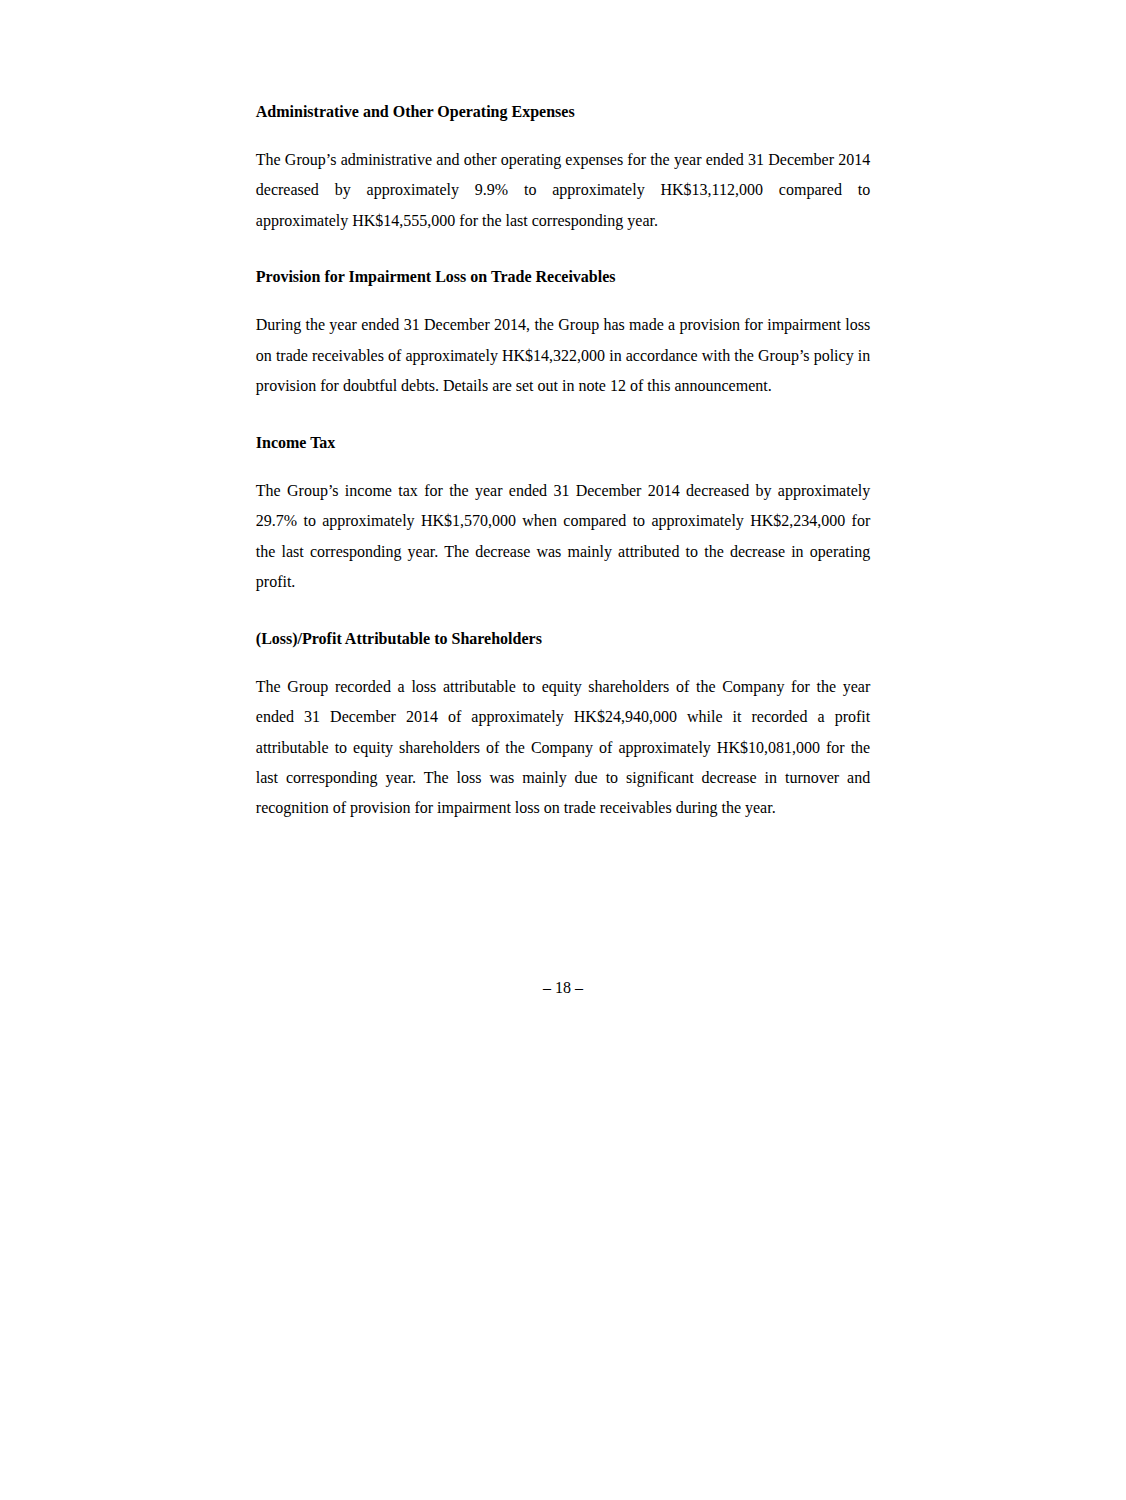Administrative and Other Operating Expenses
The Group’s administrative and other operating expenses for the year ended 31 December 2014 decreased by approximately 9.9% to approximately HK$13,112,000 compared to approximately HK$14,555,000 for the last corresponding year.
Provision for Impairment Loss on Trade Receivables
During the year ended 31 December 2014, the Group has made a provision for impairment loss on trade receivables of approximately HK$14,322,000 in accordance with the Group’s policy in provision for doubtful debts. Details are set out in note 12 of this announcement.
Income Tax
The Group’s income tax for the year ended 31 December 2014 decreased by approximately 29.7% to approximately HK$1,570,000 when compared to approximately HK$2,234,000 for the last corresponding year. The decrease was mainly attributed to the decrease in operating profit.
(Loss)/Profit Attributable to Shareholders
The Group recorded a loss attributable to equity shareholders of the Company for the year ended 31 December 2014 of approximately HK$24,940,000 while it recorded a profit attributable to equity shareholders of the Company of approximately HK$10,081,000 for the last corresponding year. The loss was mainly due to significant decrease in turnover and recognition of provision for impairment loss on trade receivables during the year.
– 18 –